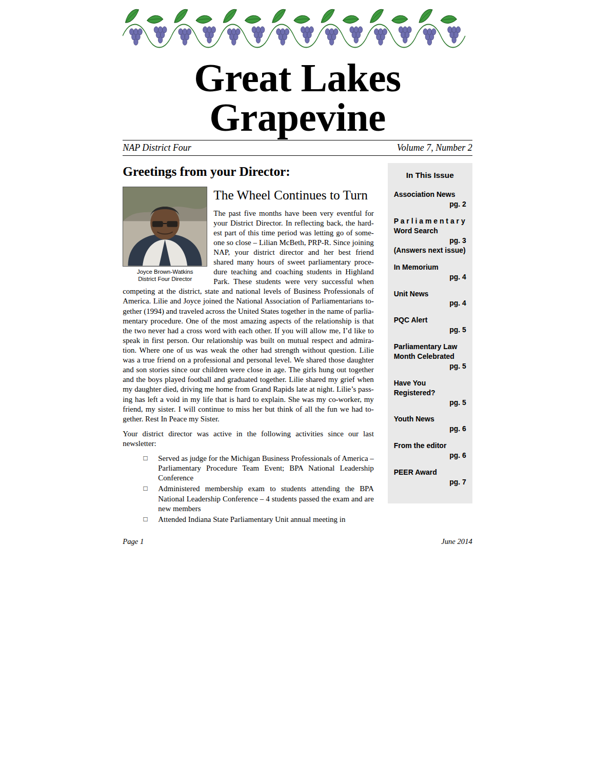Great Lakes Grapevine
NAP District Four Volume 7, Number 2
Greetings from your Director:
Joyce Brown-Watkins
District Four Director
The Wheel Continues to Turn
The past five months have been very eventful for your District Director. In reflecting back, the hardest part of this time period was letting go of someone so close – Lilian McBeth, PRP-R. Since joining NAP, your district director and her best friend shared many hours of sweet parliamentary procedure teaching and coaching students in Highland Park. These students were very successful when competing at the district, state and national levels of Business Professionals of America. Lilie and Joyce joined the National Association of Parliamentarians together (1994) and traveled across the United States together in the name of parliamentary procedure. One of the most amazing aspects of the relationship is that the two never had a cross word with each other. If you will allow me, I’d like to speak in first person. Our relationship was built on mutual respect and admiration. Where one of us was weak the other had strength without question. Lilie was a true friend on a professional and personal level. We shared those daughter and son stories since our children were close in age. The girls hung out together and the boys played football and graduated together. Lilie shared my grief when my daughter died, driving me home from Grand Rapids late at night. Lilie’s passing has left a void in my life that is hard to explain. She was my co-worker, my friend, my sister. I will continue to miss her but think of all the fun we had together. Rest In Peace my Sister.
Your district director was active in the following activities since our last newsletter:
Served as judge for the Michigan Business Professionals of America – Parliamentary Procedure Team Event; BPA National Leadership Conference
Administered membership exam to students attending the BPA National Leadership Conference – 4 students passed the exam and are new members
Attended Indiana State Parliamentary Unit annual meeting in
In This Issue
Association News pg. 2
P a r l i a m e n t a r y Word Search pg. 3 (Answers next issue)
In Memorium pg. 4
Unit News pg. 4
PQC Alert pg. 5
Parliamentary Law Month Celebrated pg. 5
Have You Registered? pg. 5
Youth News pg. 6
From the editor pg. 6
PEER Award pg. 7
Page 1 June 2014